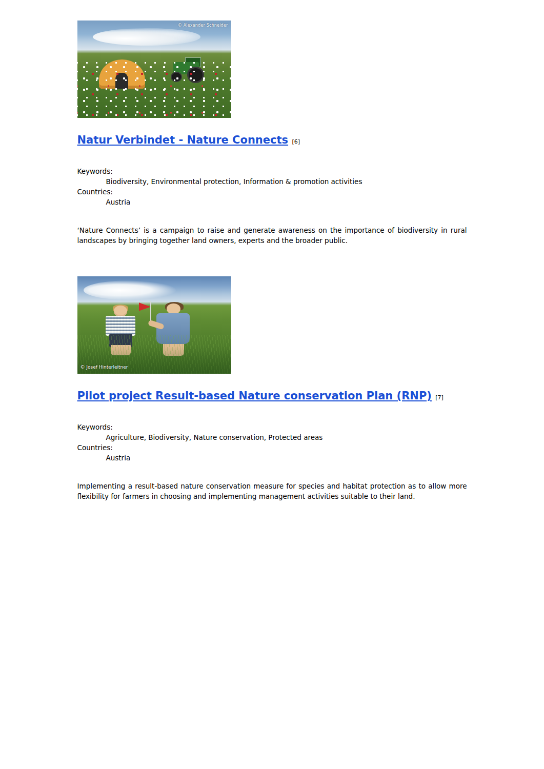© Alexander Schneider
Natur Verbindet - Nature Connects [6]
Keywords:
Biodiversity, Environmental protection, Information & promotion activities
Countries:
Austria
‘Nature Connects’ is a campaign to raise and generate awareness on the importance of biodiversity in rural landscapes by bringing together land owners, experts and the broader public.
© Josef Hinterleitner
Pilot project Result-based Nature conservation Plan (RNP) [7]
Keywords:
Agriculture, Biodiversity, Nature conservation, Protected areas
Countries:
Austria
Implementing a result-based nature conservation measure for species and habitat protection as to allow more flexibility for farmers in choosing and implementing management activities suitable to their land.